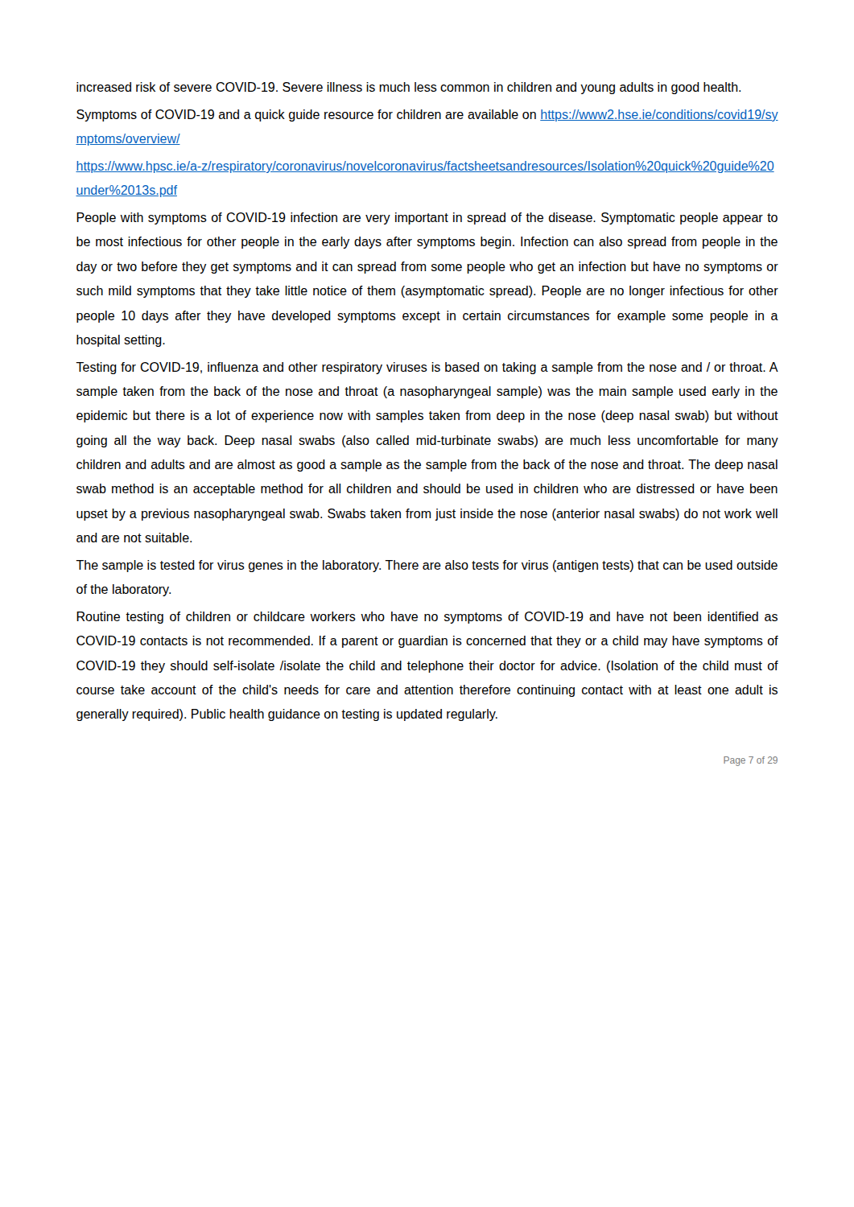increased risk of severe COVID-19. Severe illness is much less common in children and young adults in good health.
Symptoms of COVID-19 and a quick guide resource for children are available on https://www2.hse.ie/conditions/covid19/symptoms/overview/
https://www.hpsc.ie/a-z/respiratory/coronavirus/novelcoronavirus/factsheetsandresources/Isolation%20quick%20guide%20under%2013s.pdf
People with symptoms of COVID-19 infection are very important in spread of the disease. Symptomatic people appear to be most infectious for other people in the early days after symptoms begin. Infection can also spread from people in the day or two before they get symptoms and it can spread from some people who get an infection but have no symptoms or such mild symptoms that they take little notice of them (asymptomatic spread). People are no longer infectious for other people 10 days after they have developed symptoms except in certain circumstances for example some people in a hospital setting.
Testing for COVID-19, influenza and other respiratory viruses is based on taking a sample from the nose and / or throat. A sample taken from the back of the nose and throat (a nasopharyngeal sample) was the main sample used early in the epidemic but there is a lot of experience now with samples taken from deep in the nose (deep nasal swab) but without going all the way back. Deep nasal swabs (also called mid-turbinate swabs) are much less uncomfortable for many children and adults and are almost as good a sample as the sample from the back of the nose and throat. The deep nasal swab method is an acceptable method for all children and should be used in children who are distressed or have been upset by a previous nasopharyngeal swab. Swabs taken from just inside the nose (anterior nasal swabs) do not work well and are not suitable.
The sample is tested for virus genes in the laboratory. There are also tests for virus (antigen tests) that can be used outside of the laboratory.
Routine testing of children or childcare workers who have no symptoms of COVID-19 and have not been identified as COVID-19 contacts is not recommended. If a parent or guardian is concerned that they or a child may have symptoms of COVID-19 they should self-isolate /isolate the child and telephone their doctor for advice. (Isolation of the child must of course take account of the child's needs for care and attention therefore continuing contact with at least one adult is generally required). Public health guidance on testing is updated regularly.
Page 7 of 29